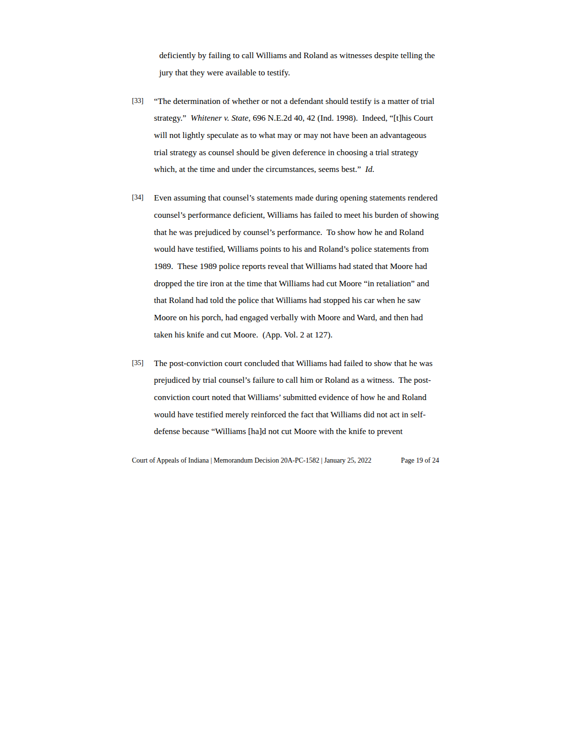deficiently by failing to call Williams and Roland as witnesses despite telling the jury that they were available to testify.
[33]
“The determination of whether or not a defendant should testify is a matter of trial strategy.” Whitener v. State, 696 N.E.2d 40, 42 (Ind. 1998). Indeed, “[t]his Court will not lightly speculate as to what may or may not have been an advantageous trial strategy as counsel should be given deference in choosing a trial strategy which, at the time and under the circumstances, seems best.” Id.
[34]
Even assuming that counsel’s statements made during opening statements rendered counsel’s performance deficient, Williams has failed to meet his burden of showing that he was prejudiced by counsel’s performance. To show how he and Roland would have testified, Williams points to his and Roland’s police statements from 1989. These 1989 police reports reveal that Williams had stated that Moore had dropped the tire iron at the time that Williams had cut Moore “in retaliation” and that Roland had told the police that Williams had stopped his car when he saw Moore on his porch, had engaged verbally with Moore and Ward, and then had taken his knife and cut Moore. (App. Vol. 2 at 127).
[35]
The post-conviction court concluded that Williams had failed to show that he was prejudiced by trial counsel’s failure to call him or Roland as a witness. The post-conviction court noted that Williams’ submitted evidence of how he and Roland would have testified merely reinforced the fact that Williams did not act in self-defense because “Williams [ha]d not cut Moore with the knife to prevent
Court of Appeals of Indiana | Memorandum Decision 20A-PC-1582 | January 25, 2022
Page 19 of 24